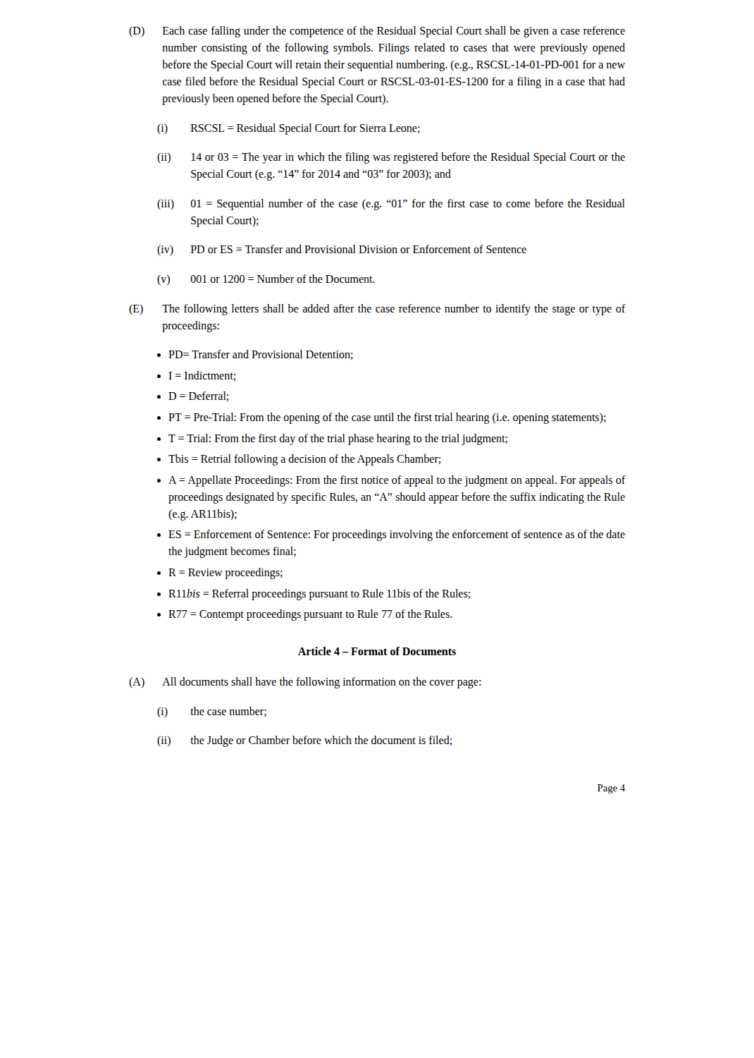(D) Each case falling under the competence of the Residual Special Court shall be given a case reference number consisting of the following symbols. Filings related to cases that were previously opened before the Special Court will retain their sequential numbering. (e.g., RSCSL-14-01-PD-001 for a new case filed before the Residual Special Court or RSCSL-03-01-ES-1200 for a filing in a case that had previously been opened before the Special Court).
(i) RSCSL = Residual Special Court for Sierra Leone;
(ii) 14 or 03 = The year in which the filing was registered before the Residual Special Court or the Special Court (e.g. “14” for 2014 and “03” for 2003); and
(iii) 01 = Sequential number of the case (e.g. “01” for the first case to come before the Residual Special Court);
(iv) PD or ES = Transfer and Provisional Division or Enforcement of Sentence
(v) 001 or 1200 = Number of the Document.
(E) The following letters shall be added after the case reference number to identify the stage or type of proceedings:
PD= Transfer and Provisional Detention;
I = Indictment;
D = Deferral;
PT = Pre-Trial: From the opening of the case until the first trial hearing (i.e. opening statements);
T = Trial: From the first day of the trial phase hearing to the trial judgment;
Tbis = Retrial following a decision of the Appeals Chamber;
A = Appellate Proceedings: From the first notice of appeal to the judgment on appeal. For appeals of proceedings designated by specific Rules, an “A” should appear before the suffix indicating the Rule (e.g. AR11bis);
ES = Enforcement of Sentence: For proceedings involving the enforcement of sentence as of the date the judgment becomes final;
R = Review proceedings;
R11bis = Referral proceedings pursuant to Rule 11bis of the Rules;
R77 = Contempt proceedings pursuant to Rule 77 of the Rules.
Article 4 – Format of Documents
(A) All documents shall have the following information on the cover page:
(i) the case number;
(ii) the Judge or Chamber before which the document is filed;
Page 4